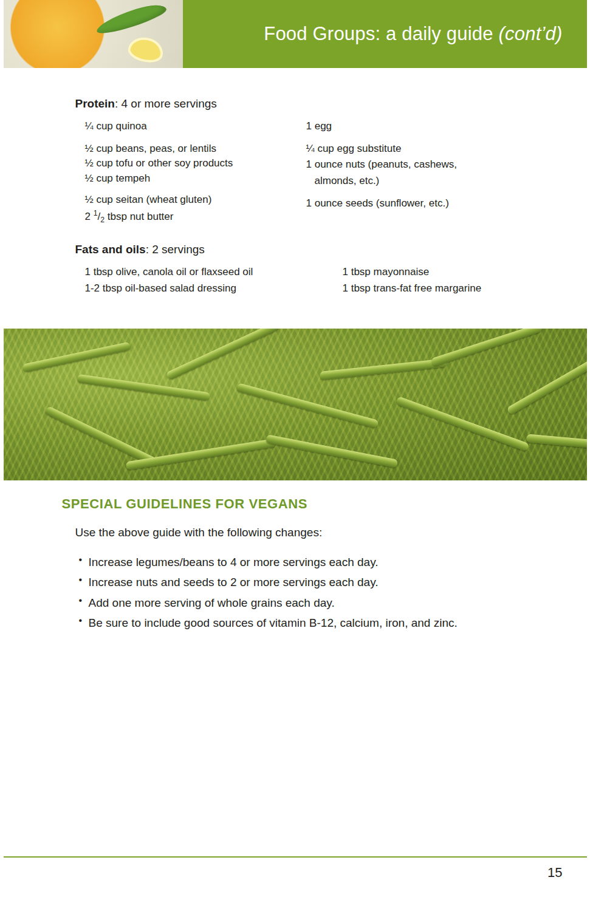Food Groups: a daily guide (cont’d)
Protein: 4 or more servings
¼ cup quinoa
½ cup beans, peas, or lentils
½ cup tofu or other soy products
½ cup tempeh
½ cup seitan (wheat gluten)
2 1/2 tbsp nut butter
1 egg
¼ cup egg substitute
1 ounce nuts (peanuts, cashews,
almonds, etc.)
1 ounce seeds (sunflower, etc.)
Fats and oils: 2 servings
1 tbsp olive, canola oil or flaxseed oil
1-2 tbsp oil-based salad dressing
1 tbsp mayonnaise
1 tbsp trans-fat free margarine
SPECIAL GUIDELINES FOR VEGANS
Use the above guide with the following changes:
Increase legumes/beans to 4 or more servings each day.
Increase nuts and seeds to 2 or more servings each day.
Add one more serving of whole grains each day.
Be sure to include good sources of vitamin B-12, calcium, iron, and zinc.
15